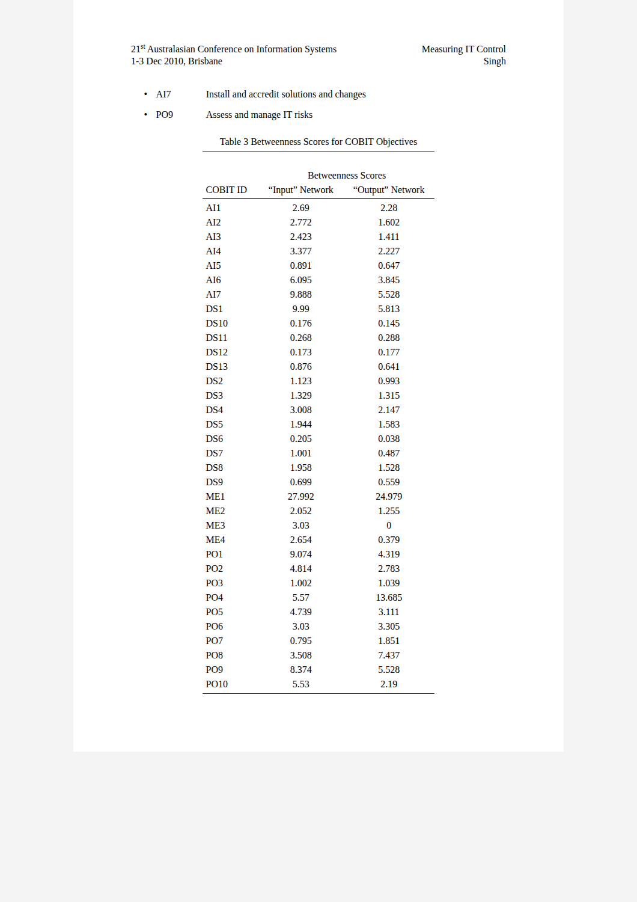| 21 st Australasian Conference on Information Systems | Measuring IT Control |
| 1-3 Dec 2010, Brisbane | Singh |
AI7 Install and accredit solutions and changes
PO9 Assess and manage IT risks
Table 3 Betweenness Scores for COBIT Objectives
| | Betweenness Scores |
| --- | --- |
| COBIT ID | “Input” Network | “Output” Network |
| AI1 | 2.69 | 2.28 |
| AI2 | 2.772 | 1.602 |
| AI3 | 2.423 | 1.411 |
| AI4 | 3.377 | 2.227 |
| AI5 | 0.891 | 0.647 |
| AI6 | 6.095 | 3.845 |
| AI7 | 9.888 | 5.528 |
| DS1 | 9.99 | 5.813 |
| DS10 | 0.176 | 0.145 |
| DS11 | 0.268 | 0.288 |
| DS12 | 0.173 | 0.177 |
| DS13 | 0.876 | 0.641 |
| DS2 | 1.123 | 0.993 |
| DS3 | 1.329 | 1.315 |
| DS4 | 3.008 | 2.147 |
| DS5 | 1.944 | 1.583 |
| DS6 | 0.205 | 0.038 |
| DS7 | 1.001 | 0.487 |
| DS8 | 1.958 | 1.528 |
| DS9 | 0.699 | 0.559 |
| ME1 | 27.992 | 24.979 |
| ME2 | 2.052 | 1.255 |
| ME3 | 3.03 | 0 |
| ME4 | 2.654 | 0.379 |
| PO1 | 9.074 | 4.319 |
| PO2 | 4.814 | 2.783 |
| PO3 | 1.002 | 1.039 |
| PO4 | 5.57 | 13.685 |
| PO5 | 4.739 | 3.111 |
| PO6 | 3.03 | 3.305 |
| PO7 | 0.795 | 1.851 |
| PO8 | 3.508 | 7.437 |
| PO9 | 8.374 | 5.528 |
| PO10 | 5.53 | 2.19 |